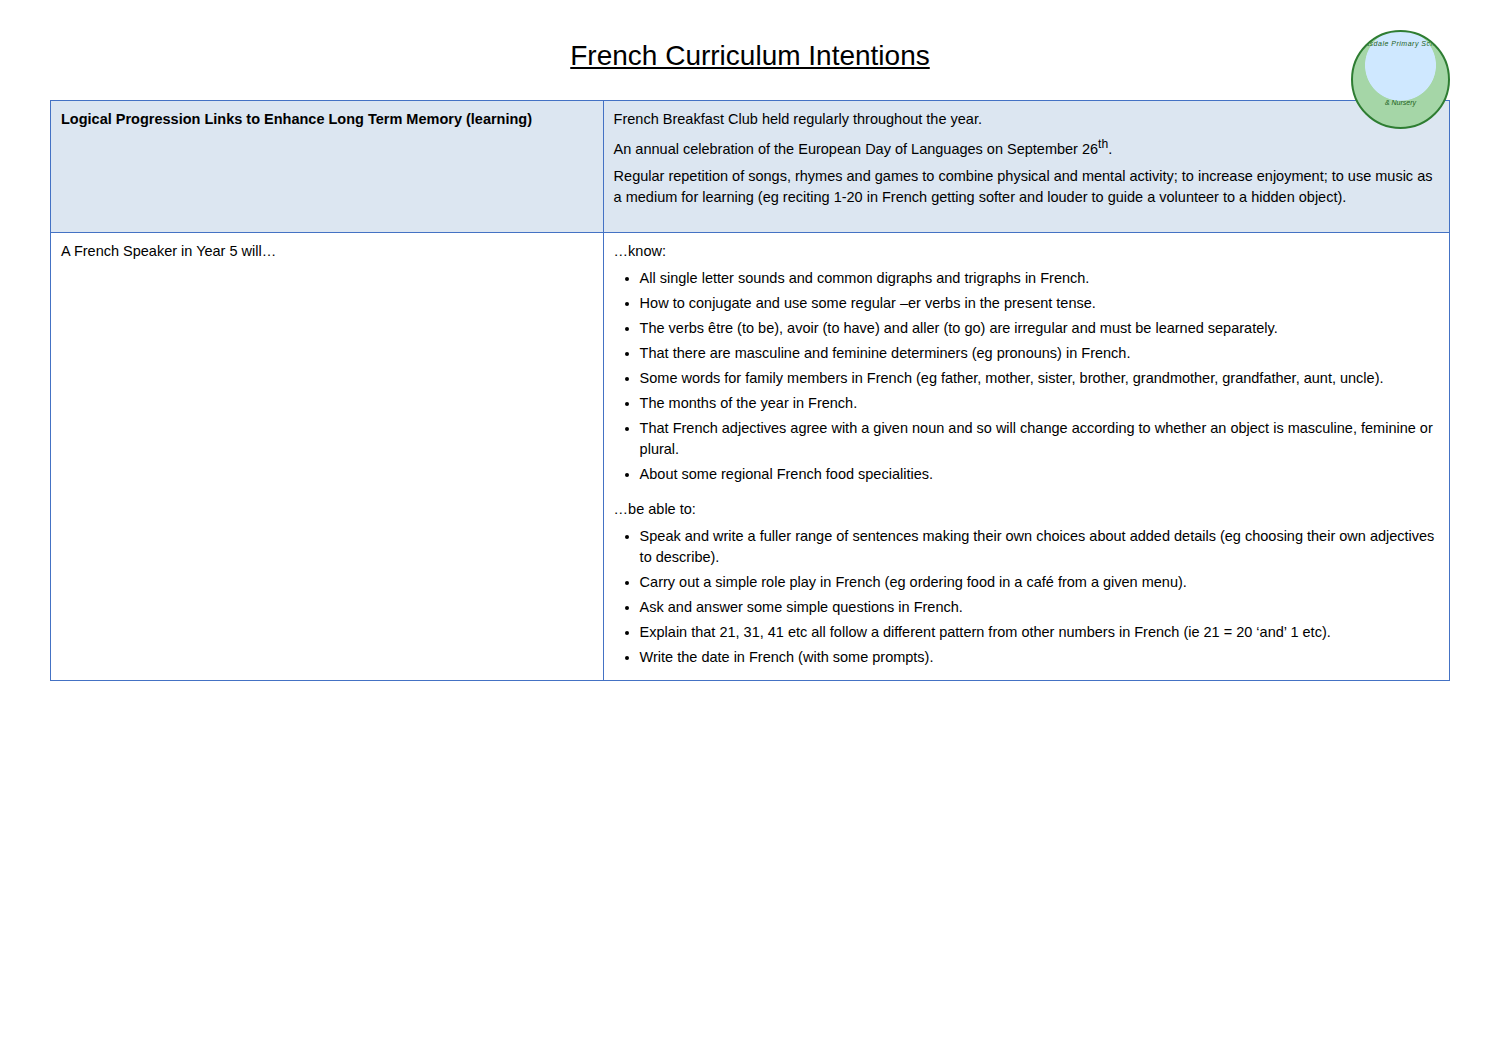French Curriculum Intentions
Neasdale Primary School & Nursery
| Logical Progression Links to Enhance Long Term Memory (learning) | French Breakfast Club held regularly throughout the year. An annual celebration of the European Day of Languages on September 26 th . Regular repetition of songs, rhymes and games to combine physical and mental activity; to increase enjoyment; to use music as a medium for learning (eg reciting 1-20 in French getting softer and louder to guide a volunteer to a hidden object). |
| A French Speaker in Year 5 will… | …know: All single letter sounds and common digraphs and trigraphs in French. How to conjugate and use some regular –er verbs in the present tense. The verbs être (to be), avoir (to have) and aller (to go) are irregular and must be learned separately. That there are masculine and feminine determiners (eg pronouns) in French. Some words for family members in French (eg father, mother, sister, brother, grandmother, grandfather, aunt, uncle). The months of the year in French. That French adjectives agree with a given noun and so will change according to whether an object is masculine, feminine or plural. About some regional French food specialities. …be able to: Speak and write a fuller range of sentences making their own choices about added details (eg choosing their own adjectives to describe). Carry out a simple role play in French (eg ordering food in a café from a given menu). Ask and answer some simple questions in French. Explain that 21, 31, 41 etc all follow a different pattern from other numbers in French (ie 21 = 20 ‘and’ 1 etc). Write the date in French (with some prompts). |